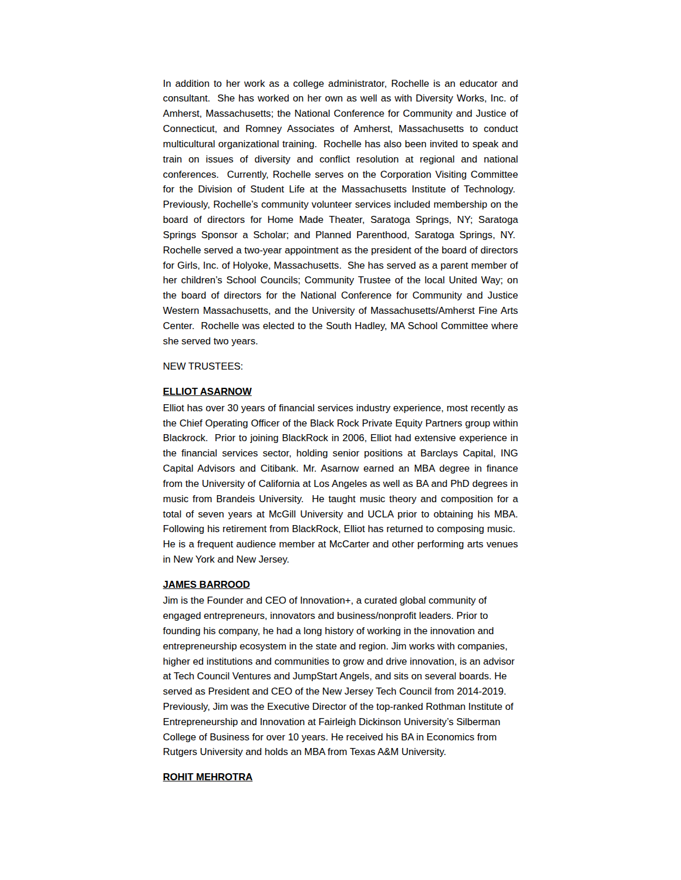In addition to her work as a college administrator, Rochelle is an educator and consultant. She has worked on her own as well as with Diversity Works, Inc. of Amherst, Massachusetts; the National Conference for Community and Justice of Connecticut, and Romney Associates of Amherst, Massachusetts to conduct multicultural organizational training. Rochelle has also been invited to speak and train on issues of diversity and conflict resolution at regional and national conferences. Currently, Rochelle serves on the Corporation Visiting Committee for the Division of Student Life at the Massachusetts Institute of Technology. Previously, Rochelle’s community volunteer services included membership on the board of directors for Home Made Theater, Saratoga Springs, NY; Saratoga Springs Sponsor a Scholar; and Planned Parenthood, Saratoga Springs, NY. Rochelle served a two-year appointment as the president of the board of directors for Girls, Inc. of Holyoke, Massachusetts. She has served as a parent member of her children’s School Councils; Community Trustee of the local United Way; on the board of directors for the National Conference for Community and Justice Western Massachusetts, and the University of Massachusetts/Amherst Fine Arts Center. Rochelle was elected to the South Hadley, MA School Committee where she served two years.
NEW TRUSTEES:
ELLIOT ASARNOW
Elliot has over 30 years of financial services industry experience, most recently as the Chief Operating Officer of the Black Rock Private Equity Partners group within Blackrock. Prior to joining BlackRock in 2006, Elliot had extensive experience in the financial services sector, holding senior positions at Barclays Capital, ING Capital Advisors and Citibank. Mr. Asarnow earned an MBA degree in finance from the University of California at Los Angeles as well as BA and PhD degrees in music from Brandeis University. He taught music theory and composition for a total of seven years at McGill University and UCLA prior to obtaining his MBA. Following his retirement from BlackRock, Elliot has returned to composing music. He is a frequent audience member at McCarter and other performing arts venues in New York and New Jersey.
JAMES BARROOD
Jim is the Founder and CEO of Innovation+, a curated global community of engaged entrepreneurs, innovators and business/nonprofit leaders. Prior to founding his company, he had a long history of working in the innovation and entrepreneurship ecosystem in the state and region. Jim works with companies, higher ed institutions and communities to grow and drive innovation, is an advisor at Tech Council Ventures and JumpStart Angels, and sits on several boards. He served as President and CEO of the New Jersey Tech Council from 2014-2019. Previously, Jim was the Executive Director of the top-ranked Rothman Institute of Entrepreneurship and Innovation at Fairleigh Dickinson University’s Silberman College of Business for over 10 years. He received his BA in Economics from Rutgers University and holds an MBA from Texas A&M University.
ROHIT MEHROTRA